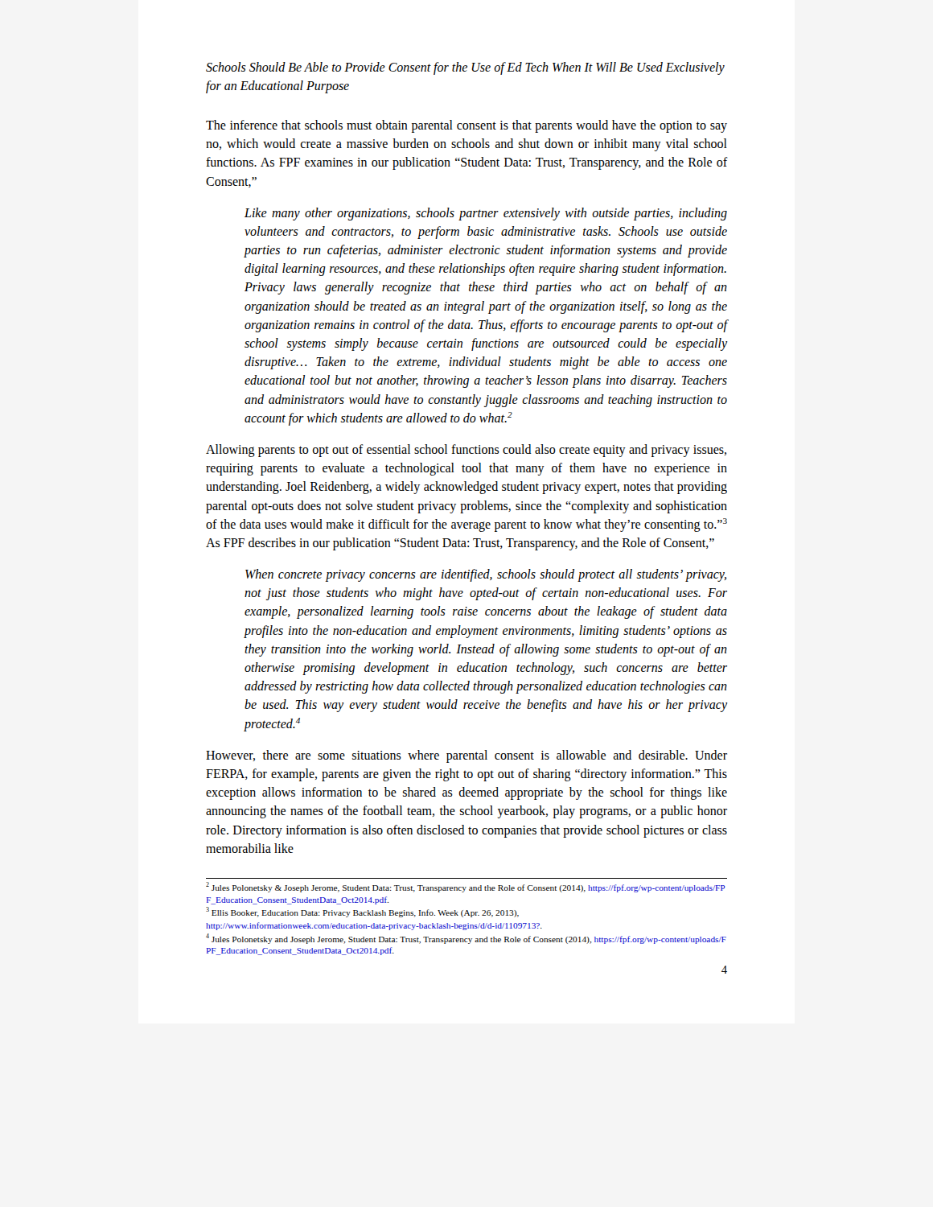Schools Should Be Able to Provide Consent for the Use of Ed Tech When It Will Be Used Exclusively for an Educational Purpose
The inference that schools must obtain parental consent is that parents would have the option to say no, which would create a massive burden on schools and shut down or inhibit many vital school functions. As FPF examines in our publication “Student Data: Trust, Transparency, and the Role of Consent,”
Like many other organizations, schools partner extensively with outside parties, including volunteers and contractors, to perform basic administrative tasks. Schools use outside parties to run cafeterias, administer electronic student information systems and provide digital learning resources, and these relationships often require sharing student information. Privacy laws generally recognize that these third parties who act on behalf of an organization should be treated as an integral part of the organization itself, so long as the organization remains in control of the data. Thus, efforts to encourage parents to opt-out of school systems simply because certain functions are outsourced could be especially disruptive… Taken to the extreme, individual students might be able to access one educational tool but not another, throwing a teacher’s lesson plans into disarray. Teachers and administrators would have to constantly juggle classrooms and teaching instruction to account for which students are allowed to do what.2
Allowing parents to opt out of essential school functions could also create equity and privacy issues, requiring parents to evaluate a technological tool that many of them have no experience in understanding. Joel Reidenberg, a widely acknowledged student privacy expert, notes that providing parental opt-outs does not solve student privacy problems, since the “complexity and sophistication of the data uses would make it difficult for the average parent to know what they’re consenting to.”3 As FPF describes in our publication “Student Data: Trust, Transparency, and the Role of Consent,”
When concrete privacy concerns are identified, schools should protect all students’ privacy, not just those students who might have opted-out of certain non-educational uses. For example, personalized learning tools raise concerns about the leakage of student data profiles into the non-education and employment environments, limiting students’ options as they transition into the working world. Instead of allowing some students to opt-out of an otherwise promising development in education technology, such concerns are better addressed by restricting how data collected through personalized education technologies can be used. This way every student would receive the benefits and have his or her privacy protected.4
However, there are some situations where parental consent is allowable and desirable. Under FERPA, for example, parents are given the right to opt out of sharing “directory information.” This exception allows information to be shared as deemed appropriate by the school for things like announcing the names of the football team, the school yearbook, play programs, or a public honor role. Directory information is also often disclosed to companies that provide school pictures or class memorabilia like
2 Jules Polonetsky & Joseph Jerome, Student Data: Trust, Transparency and the Role of Consent (2014), https://fpf.org/wp-content/uploads/FPF_Education_Consent_StudentData_Oct2014.pdf.
3 Ellis Booker, Education Data: Privacy Backlash Begins, Info. Week (Apr. 26, 2013),
http://www.informationweek.com/education-data-privacy-backlash-begins/d/d-id/1109713?.
4 Jules Polonetsky and Joseph Jerome, Student Data: Trust, Transparency and the Role of Consent (2014), https://fpf.org/wp-content/uploads/FPF_Education_Consent_StudentData_Oct2014.pdf.
4